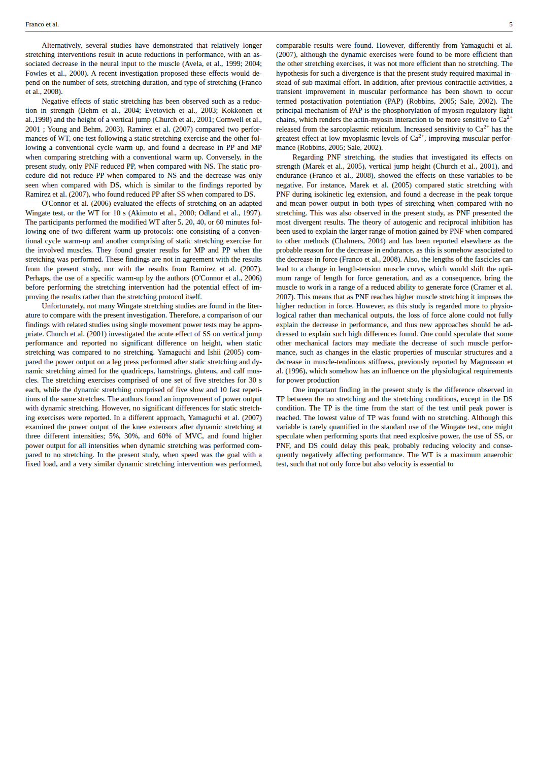Franco et al. 5
Alternatively, several studies have demonstrated that relatively longer stretching interventions result in acute reductions in performance, with an associated decrease in the neural input to the muscle (Avela, et al., 1999; 2004; Fowles et al., 2000). A recent investigation proposed these effects would depend on the number of sets, stretching duration, and type of stretching (Franco et al., 2008).
Negative effects of static stretching has been observed such as a reduction in strength (Behm et al., 2004; Evetovich et al., 2003; Kokkonen et al.,1998) and the height of a vertical jump (Church et al., 2001; Cornwell et al., 2001 ; Young and Behm, 2003). Ramirez et al. (2007) compared two performances of WT, one test following a static stretching exercise and the other following a conventional cycle warm up, and found a decrease in PP and MP when comparing stretching with a conventional warm up. Conversely, in the present study, only PNF reduced PP, when compared with NS. The static procedure did not reduce PP when compared to NS and the decrease was only seen when compared with DS, which is similar to the findings reported by Ramirez et al. (2007), who found reduced PP after SS when compared to DS.
O'Connor et al. (2006) evaluated the effects of stretching on an adapted Wingate test, or the WT for 10 s (Akimoto et al., 2000; Odland et al., 1997). The participants performed the modified WT after 5, 20, 40, or 60 minutes following one of two different warm up protocols: one consisting of a conventional cycle warm-up and another comprising of static stretching exercise for the involved muscles. They found greater results for MP and PP when the stretching was performed. These findings are not in agreement with the results from the present study, nor with the results from Ramirez et al. (2007). Perhaps, the use of a specific warm-up by the authors (O'Connor et al., 2006) before performing the stretching intervention had the potential effect of improving the results rather than the stretching protocol itself.
Unfortunately, not many Wingate stretching studies are found in the literature to compare with the present investigation. Therefore, a comparison of our findings with related studies using single movement power tests may be appropriate. Church et al. (2001) investigated the acute effect of SS on vertical jump performance and reported no significant difference on height, when static stretching was compared to no stretching. Yamaguchi and Ishii (2005) compared the power output on a leg press performed after static stretching and dynamic stretching aimed for the quadriceps, hamstrings, gluteus, and calf muscles. The stretching exercises comprised of one set of five stretches for 30 s each, while the dynamic stretching comprised of five slow and 10 fast repetitions of the same stretches. The authors found an improvement of power output with dynamic stretching. However, no significant differences for static stretching exercises were reported. In a different approach, Yamaguchi et al. (2007) examined the power output of the knee extensors after dynamic stretching at three different intensities; 5%, 30%, and 60% of MVC, and found higher power output for all intensities when dynamic stretching was performed compared to no stretching. In the present study, when speed was the goal with a fixed load, and a very similar dynamic stretching intervention was performed, comparable results were found. However, differently from Yamaguchi et al. (2007), although the dynamic exercises were found to be more efficient than the other stretching exercises, it was not more efficient than no stretching. The hypothesis for such a divergence is that the present study required maximal instead of sub maximal effort. In addition, after previous contractile activities, a transient improvement in muscular performance has been shown to occur termed postactivation potentiation (PAP) (Robbins, 2005; Sale, 2002). The principal mechanism of PAP is the phosphorylation of myosin regulatory light chains, which renders the actin-myosin interaction to be more sensitive to Ca2+ released from the sarcoplasmic reticulum. Increased sensitivity to Ca2+ has the greatest effect at low myoplasmic levels of Ca2+, improving muscular performance (Robbins, 2005; Sale, 2002).
Regarding PNF stretching, the studies that investigated its effects on strength (Marek et al., 2005), vertical jump height (Church et al., 2001), and endurance (Franco et al., 2008), showed the effects on these variables to be negative. For instance, Marek et al. (2005) compared static stretching with PNF during isokinetic leg extension, and found a decrease in the peak torque and mean power output in both types of stretching when compared with no stretching. This was also observed in the present study, as PNF presented the most divergent results. The theory of autogenic and reciprocal inhibition has been used to explain the larger range of motion gained by PNF when compared to other methods (Chalmers, 2004) and has been reported elsewhere as the probable reason for the decrease in endurance, as this is somehow associated to the decrease in force (Franco et al., 2008). Also, the lengths of the fascicles can lead to a change in length-tension muscle curve, which would shift the optimum range of length for force generation, and as a consequence, bring the muscle to work in a range of a reduced ability to generate force (Cramer et al. 2007). This means that as PNF reaches higher muscle stretching it imposes the higher reduction in force. However, as this study is regarded more to physiological rather than mechanical outputs, the loss of force alone could not fully explain the decrease in performance, and thus new approaches should be addressed to explain such high differences found. One could speculate that some other mechanical factors may mediate the decrease of such muscle performance, such as changes in the elastic properties of muscular structures and a decrease in muscle-tendinous stiffness, previously reported by Magnusson et al. (1996), which somehow has an influence on the physiological requirements for power production
One important finding in the present study is the difference observed in TP between the no stretching and the stretching conditions, except in the DS condition. The TP is the time from the start of the test until peak power is reached. The lowest value of TP was found with no stretching. Although this variable is rarely quantified in the standard use of the Wingate test, one might speculate when performing sports that need explosive power, the use of SS, or PNF, and DS could delay this peak, probably reducing velocity and consequently negatively affecting performance. The WT is a maximum anaerobic test, such that not only force but also velocity is essential to